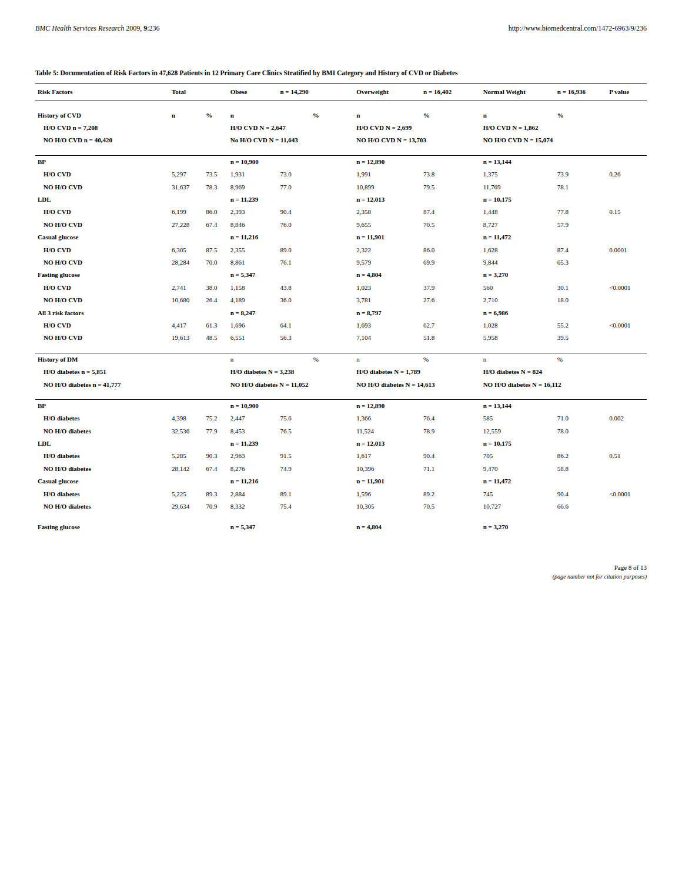BMC Health Services Research 2009, 9:236
http://www.biomedcentral.com/1472-6963/9/236
Table 5: Documentation of Risk Factors in 47,628 Patients in 12 Primary Care Clinics Stratified by BMI Category and History of CVD or Diabetes
| Risk Factors | Total | Obese | n = 14,290 | Overweight | n = 16,402 | Normal Weight | n = 16,936 | P value |
| --- | --- | --- | --- | --- | --- | --- | --- | --- |
| History of CVD | n | % | n | % | n | % | n | % | |
| H/O CVD n = 7,208 | | | H/O CVD N = 2,647 | H/O CVD N = 2,699 | H/O CVD N = 1,862 | |
| NO H/O CVD n = 40,420 | | | No H/O CVD N = 11,643 | NO H/O CVD N = 13,703 | NO H/O CVD N = 15,074 | |
| BP | | | n = 10,900 | n = 12,890 | n = 13,144 | |
| H/O CVD | 5,297 | 73.5 | 1,931 | 73.0 | 1,991 | 73.8 | 1,375 | 73.9 | 0.26 |
| NO H/O CVD | 31,637 | 78.3 | 8,969 | 77.0 | 10,899 | 79.5 | 11,769 | 78.1 | |
| LDL | | | n = 11,239 | n = 12,013 | n = 10,175 | |
| H/O CVD | 6,199 | 86.0 | 2,393 | 90.4 | 2,358 | 87.4 | 1,448 | 77.8 | 0.15 |
| NO H/O CVD | 27,228 | 67.4 | 8,846 | 76.0 | 9,655 | 70.5 | 8,727 | 57.9 | |
| Casual glucose | | | n = 11,216 | n = 11,901 | n = 11,472 | |
| H/O CVD | 6,305 | 87.5 | 2,355 | 89.0 | 2,322 | 86.0 | 1,628 | 87.4 | 0.0001 |
| NO H/O CVD | 28,284 | 70.0 | 8,861 | 76.1 | 9,579 | 69.9 | 9,844 | 65.3 | |
| Fasting glucose | | | n = 5,347 | n = 4,804 | n = 3,270 | |
| H/O CVD | 2,741 | 38.0 | 1,158 | 43.8 | 1,023 | 37.9 | 560 | 30.1 | <0.0001 |
| NO H/O CVD | 10,680 | 26.4 | 4,189 | 36.0 | 3,781 | 27.6 | 2,710 | 18.0 | |
| All 3 risk factors | | | n = 8,247 | n = 8,797 | n = 6,986 | |
| H/O CVD | 4,417 | 61.3 | 1,696 | 64.1 | 1,693 | 62.7 | 1,028 | 55.2 | <0.0001 |
| NO H/O CVD | 19,613 | 48.5 | 6,551 | 56.3 | 7,104 | 51.8 | 5,958 | 39.5 | |
| History of DM | | | n | % | n | % | n | % | |
| H/O diabetes n = 5,851 | | | H/O diabetes N = 3,238 | H/O diabetes N = 1,789 | H/O diabetes N = 824 | |
| NO H/O diabetes n = 41,777 | | | NO H/O diabetes N = 11,052 | NO H/O diabetes N = 14,613 | NO H/O diabetes N = 16,112 | |
| BP | | | n = 10,900 | n = 12,890 | n = 13,144 | |
| H/O diabetes | 4,398 | 75.2 | 2,447 | 75.6 | 1,366 | 76.4 | 585 | 71.0 | 0.002 |
| NO H/O diabetes | 32,536 | 77.9 | 8,453 | 76.5 | 11,524 | 78.9 | 12,559 | 78.0 | |
| LDL | | | n = 11,239 | n = 12,013 | n = 10,175 | |
| H/O diabetes | 5,285 | 90.3 | 2,963 | 91.5 | 1,617 | 90.4 | 705 | 86.2 | 0.51 |
| NO H/O diabetes | 28,142 | 67.4 | 8,276 | 74.9 | 10,396 | 71.1 | 9,470 | 58.8 | |
| Casual glucose | | | n = 11,216 | n = 11,901 | n = 11,472 | |
| H/O diabetes | 5,225 | 89.3 | 2,884 | 89.1 | 1,596 | 89.2 | 745 | 90.4 | <0.0001 |
| NO H/O diabetes | 29,634 | 70.9 | 8,332 | 75.4 | 10,305 | 70.5 | 10,727 | 66.6 | |
| Fasting glucose | | | n = 5,347 | n = 4,804 | n = 3,270 | |
Page 8 of 13
(page number not for citation purposes)